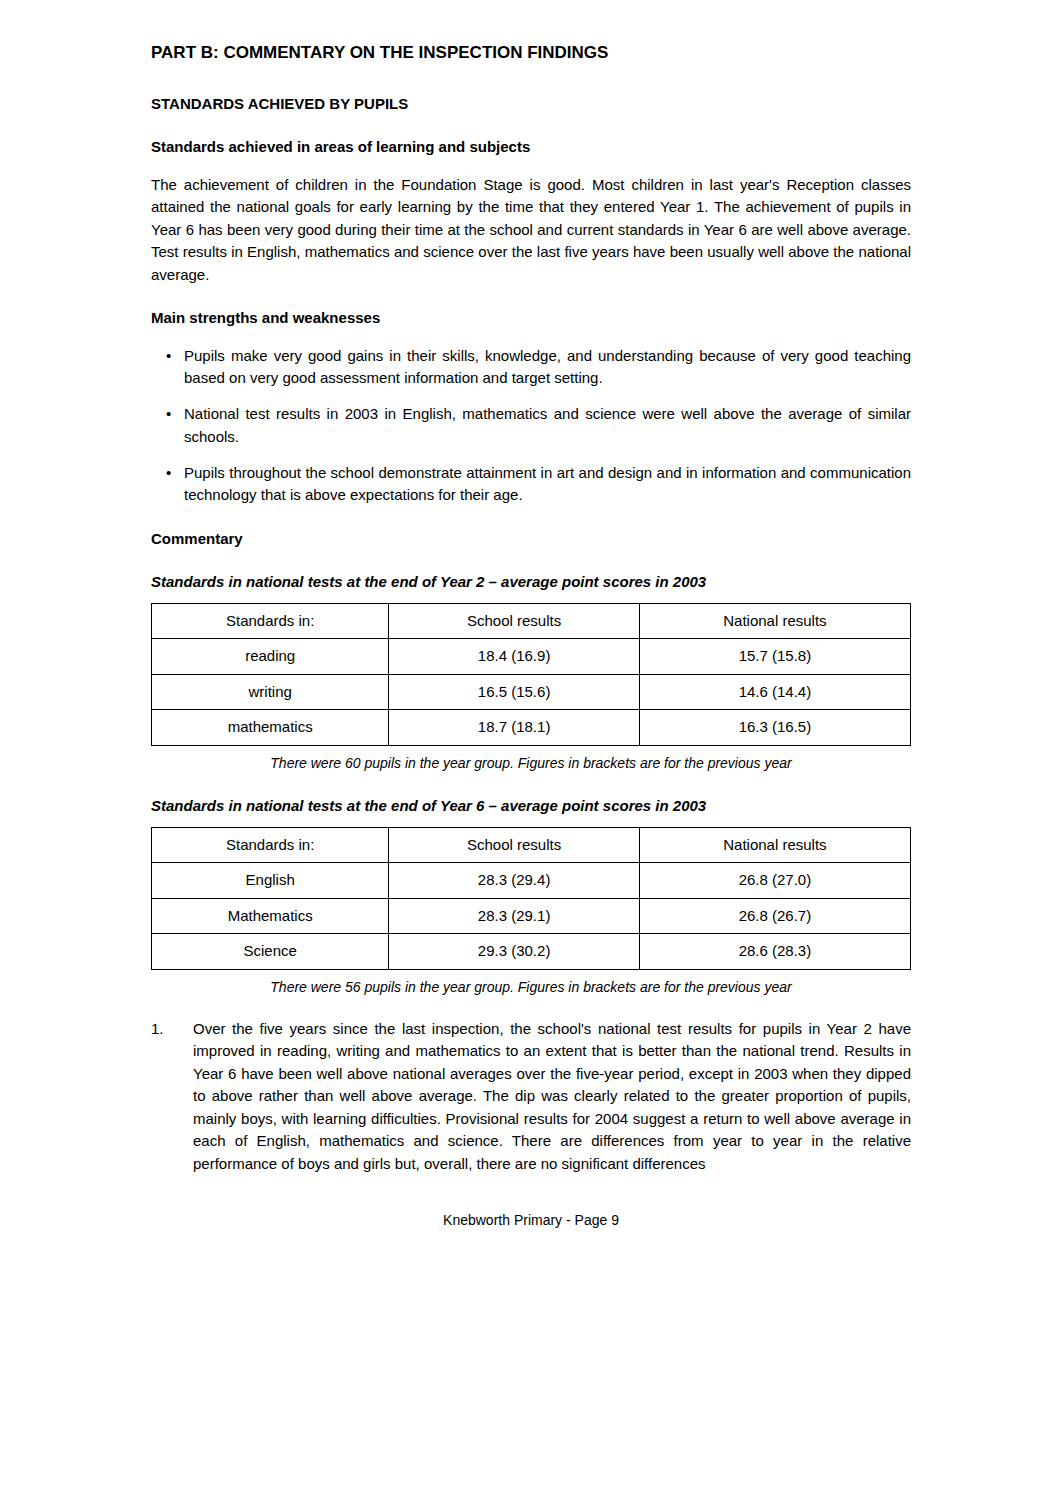PART B: COMMENTARY ON THE INSPECTION FINDINGS
STANDARDS ACHIEVED BY PUPILS
Standards achieved in areas of learning and subjects
The achievement of children in the Foundation Stage is good. Most children in last year's Reception classes attained the national goals for early learning by the time that they entered Year 1. The achievement of pupils in Year 6 has been very good during their time at the school and current standards in Year 6 are well above average. Test results in English, mathematics and science over the last five years have been usually well above the national average.
Main strengths and weaknesses
Pupils make very good gains in their skills, knowledge, and understanding because of very good teaching based on very good assessment information and target setting.
National test results in 2003 in English, mathematics and science were well above the average of similar schools.
Pupils throughout the school demonstrate attainment in art and design and in information and communication technology that is above expectations for their age.
Commentary
Standards in national tests at the end of Year 2 – average point scores in 2003
| Standards in: | School results | National results |
| reading | 18.4 (16.9) | 15.7 (15.8) |
| writing | 16.5 (15.6) | 14.6 (14.4) |
| mathematics | 18.7 (18.1) | 16.3 (16.5) |
There were 60 pupils in the year group. Figures in brackets are for the previous year
Standards in national tests at the end of Year 6 – average point scores in 2003
| Standards in: | School results | National results |
| English | 28.3 (29.4) | 26.8 (27.0) |
| Mathematics | 28.3 (29.1) | 26.8 (26.7) |
| Science | 29.3 (30.2) | 28.6 (28.3) |
There were 56 pupils in the year group. Figures in brackets are for the previous year
1.
Over the five years since the last inspection, the school's national test results for pupils in Year 2 have improved in reading, writing and mathematics to an extent that is better than the national trend. Results in Year 6 have been well above national averages over the five-year period, except in 2003 when they dipped to above rather than well above average. The dip was clearly related to the greater proportion of pupils, mainly boys, with learning difficulties. Provisional results for 2004 suggest a return to well above average in each of English, mathematics and science. There are differences from year to year in the relative performance of boys and girls but, overall, there are no significant differences
Knebworth Primary - Page 9